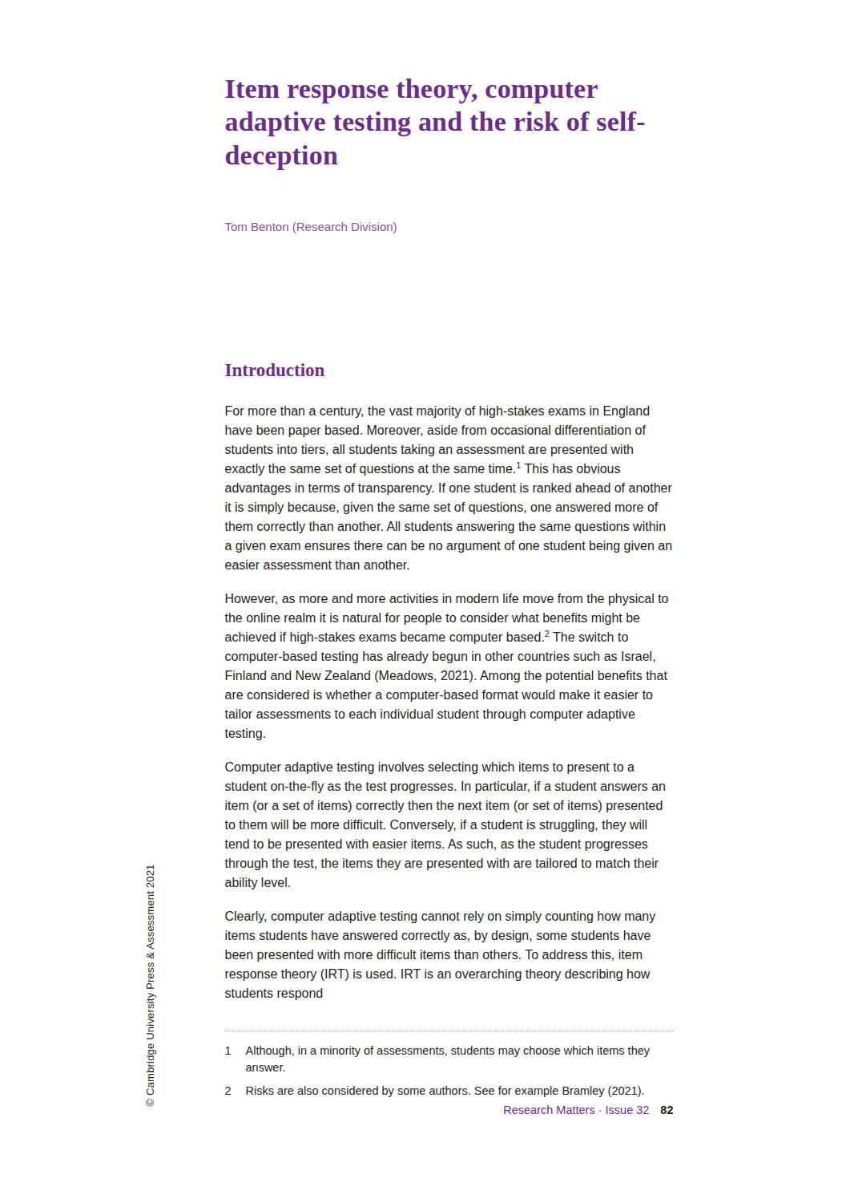Item response theory, computer adaptive testing and the risk of self-deception
Tom Benton (Research Division)
Introduction
For more than a century, the vast majority of high-stakes exams in England have been paper based. Moreover, aside from occasional differentiation of students into tiers, all students taking an assessment are presented with exactly the same set of questions at the same time.1 This has obvious advantages in terms of transparency. If one student is ranked ahead of another it is simply because, given the same set of questions, one answered more of them correctly than another. All students answering the same questions within a given exam ensures there can be no argument of one student being given an easier assessment than another.
However, as more and more activities in modern life move from the physical to the online realm it is natural for people to consider what benefits might be achieved if high-stakes exams became computer based.2 The switch to computer-based testing has already begun in other countries such as Israel, Finland and New Zealand (Meadows, 2021). Among the potential benefits that are considered is whether a computer-based format would make it easier to tailor assessments to each individual student through computer adaptive testing.
Computer adaptive testing involves selecting which items to present to a student on-the-fly as the test progresses. In particular, if a student answers an item (or a set of items) correctly then the next item (or set of items) presented to them will be more difficult. Conversely, if a student is struggling, they will tend to be presented with easier items. As such, as the student progresses through the test, the items they are presented with are tailored to match their ability level.
Clearly, computer adaptive testing cannot rely on simply counting how many items students have answered correctly as, by design, some students have been presented with more difficult items than others. To address this, item response theory (IRT) is used. IRT is an overarching theory describing how students respond
1
Although, in a minority of assessments, students may choose which items they answer.
2
Risks are also considered by some authors. See for example Bramley (2021).
© Cambridge University Press & Assessment 2021
Research Matters · Issue 3282